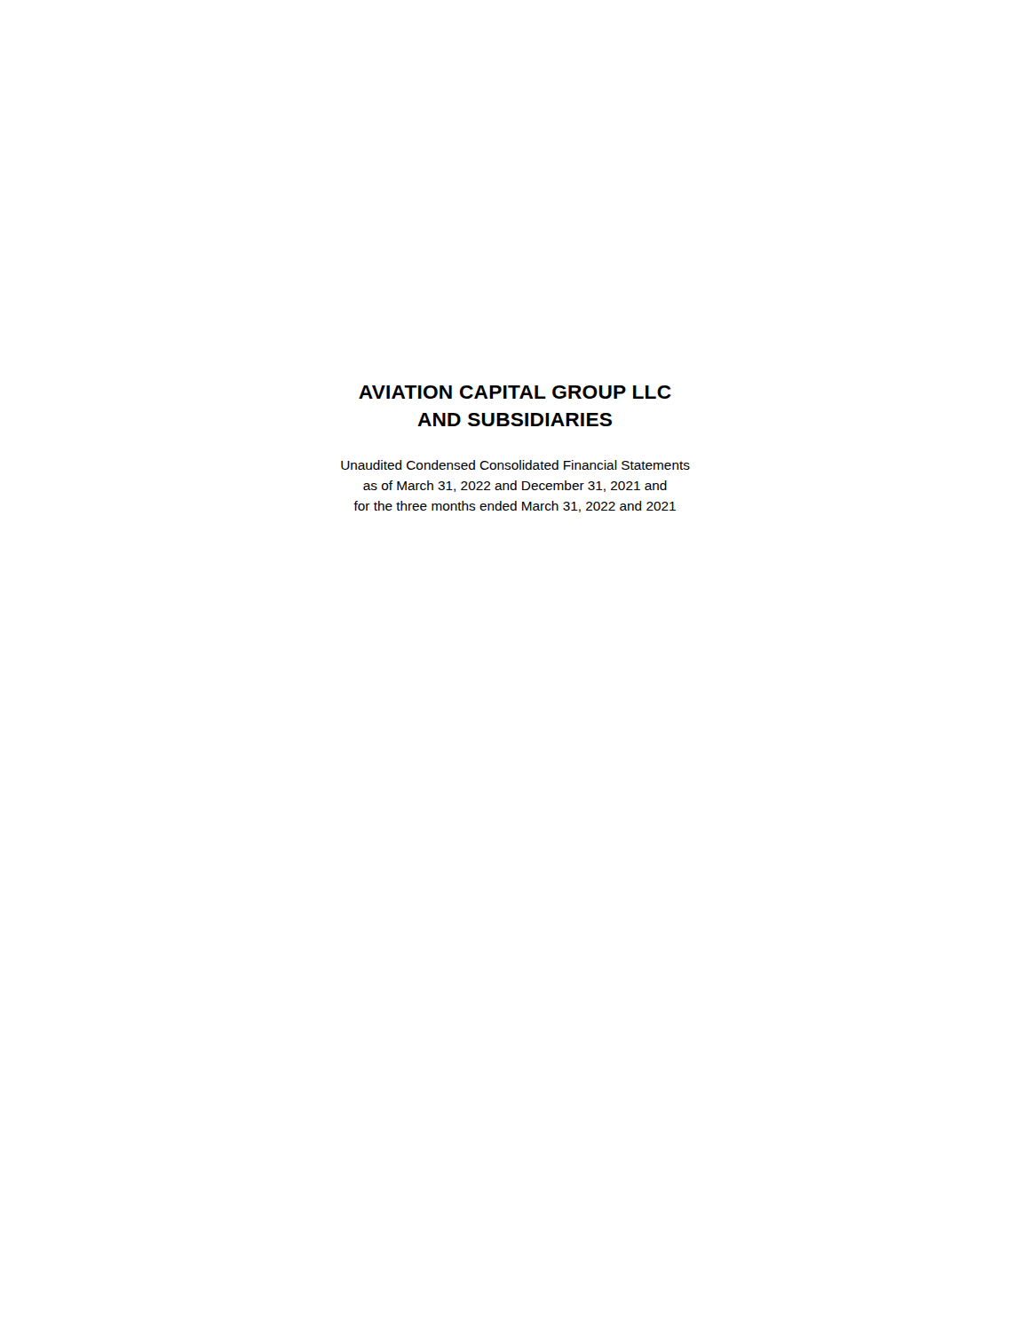AVIATION CAPITAL GROUP LLC
AND SUBSIDIARIES
Unaudited Condensed Consolidated Financial Statements as of March 31, 2022 and December 31, 2021 and for the three months ended March 31, 2022 and 2021